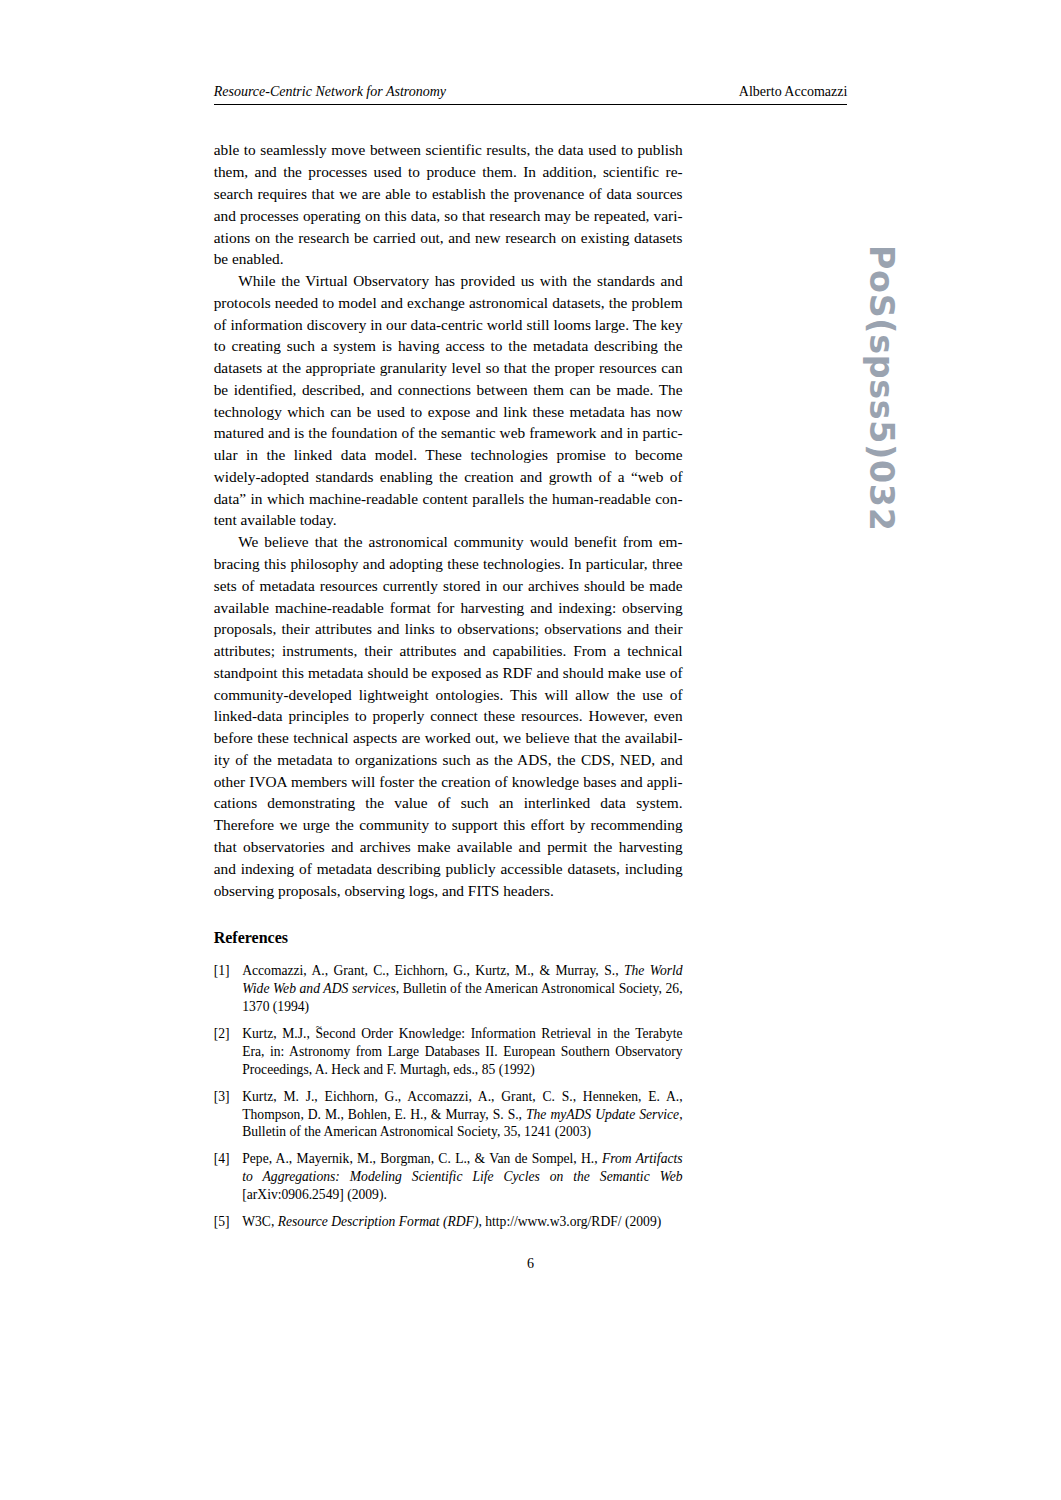Resource-Centric Network for Astronomy Alberto Accomazzi
PoS(spss5)032
able to seamlessly move between scientific results, the data used to publish them, and the processes used to produce them. In addition, scientific research requires that we are able to establish the provenance of data sources and processes operating on this data, so that research may be repeated, variations on the research be carried out, and new research on existing datasets be enabled.
While the Virtual Observatory has provided us with the standards and protocols needed to model and exchange astronomical datasets, the problem of information discovery in our data-centric world still looms large. The key to creating such a system is having access to the metadata describing the datasets at the appropriate granularity level so that the proper resources can be identified, described, and connections between them can be made. The technology which can be used to expose and link these metadata has now matured and is the foundation of the semantic web framework and in particular in the linked data model. These technologies promise to become widely-adopted standards enabling the creation and growth of a “web of data” in which machine-readable content parallels the human-readable content available today.
We believe that the astronomical community would benefit from embracing this philosophy and adopting these technologies. In particular, three sets of metadata resources currently stored in our archives should be made available machine-readable format for harvesting and indexing: observing proposals, their attributes and links to observations; observations and their attributes; instruments, their attributes and capabilities. From a technical standpoint this metadata should be exposed as RDF and should make use of community-developed lightweight ontologies. This will allow the use of linked-data principles to properly connect these resources. However, even before these technical aspects are worked out, we believe that the availability of the metadata to organizations such as the ADS, the CDS, NED, and other IVOA members will foster the creation of knowledge bases and applications demonstrating the value of such an interlinked data system. Therefore we urge the community to support this effort by recommending that observatories and archives make available and permit the harvesting and indexing of metadata describing publicly accessible datasets, including observing proposals, observing logs, and FITS headers.
References
[1] Accomazzi, A., Grant, C., Eichhorn, G., Kurtz, M., & Murray, S., The World Wide Web and ADS services, Bulletin of the American Astronomical Society, 26, 1370 (1994)
[2] Kurtz, M.J., Second Order Knowledge: Information Retrieval in the Terabyte Era, in: Astronomy from Large Databases II. European Southern Observatory Proceedings, A. Heck and F. Murtagh, eds., 85 (1992)
[3] Kurtz, M. J., Eichhorn, G., Accomazzi, A., Grant, C. S., Henneken, E. A., Thompson, D. M., Bohlen, E. H., & Murray, S. S., The myADS Update Service, Bulletin of the American Astronomical Society, 35, 1241 (2003)
[4] Pepe, A., Mayernik, M., Borgman, C. L., & Van de Sompel, H., From Artifacts to Aggregations: Modeling Scientific Life Cycles on the Semantic Web [arXiv:0906.2549] (2009).
[5] W3C, Resource Description Format (RDF), http://www.w3.org/RDF/ (2009)
6